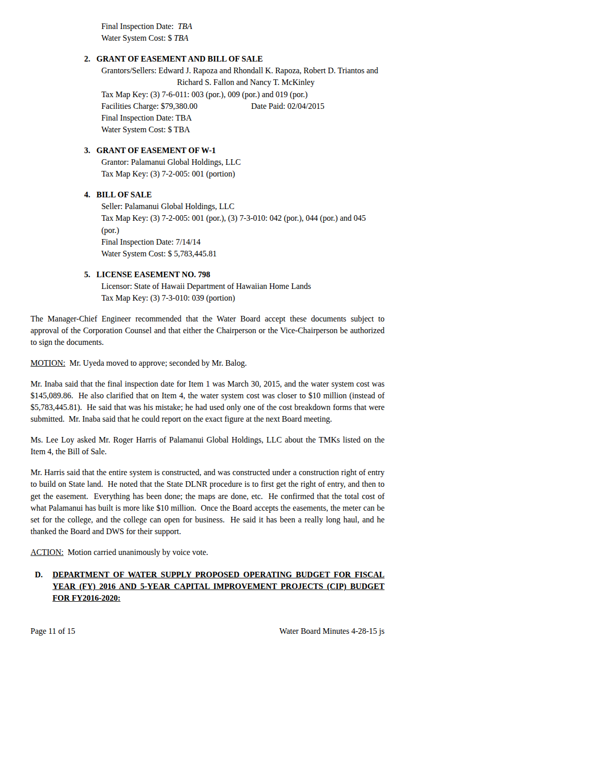Final Inspection Date: TBA
Water System Cost: $ TBA
2. Grant of Easement and Bill of Sale
Grantors/Sellers: Edward J. Rapoza and Rhondall K. Rapoza, Robert D. Triantos and Richard S. Fallon and Nancy T. McKinley Tax Map Key: (3) 7-6-011: 003 (por.), 009 (por.) and 019 (por.) Facilities Charge: $79,380.00 Date Paid: 02/04/2015 Final Inspection Date: TBA Water System Cost: $ TBA
3. Grant of Easement of W-1
Grantor: Palamanui Global Holdings, LLC Tax Map Key: (3) 7-2-005: 001 (portion)
4. Bill of Sale
Seller: Palamanui Global Holdings, LLC Tax Map Key: (3) 7-2-005: 001 (por.), (3) 7-3-010: 042 (por.), 044 (por.) and 045 (por.) Final Inspection Date: 7/14/14 Water System Cost: $ 5,783,445.81
5. License Easement No. 798
Licensor: State of Hawaii Department of Hawaiian Home Lands Tax Map Key: (3) 7-3-010: 039 (portion)
The Manager-Chief Engineer recommended that the Water Board accept these documents subject to approval of the Corporation Counsel and that either the Chairperson or the Vice-Chairperson be authorized to sign the documents.
MOTION: Mr. Uyeda moved to approve; seconded by Mr. Balog.
Mr. Inaba said that the final inspection date for Item 1 was March 30, 2015, and the water system cost was $145,089.86. He also clarified that on Item 4, the water system cost was closer to $10 million (instead of $5,783,445.81). He said that was his mistake; he had used only one of the cost breakdown forms that were submitted. Mr. Inaba said that he could report on the exact figure at the next Board meeting.
Ms. Lee Loy asked Mr. Roger Harris of Palamanui Global Holdings, LLC about the TMKs listed on the Item 4, the Bill of Sale.
Mr. Harris said that the entire system is constructed, and was constructed under a construction right of entry to build on State land. He noted that the State DLNR procedure is to first get the right of entry, and then to get the easement. Everything has been done; the maps are done, etc. He confirmed that the total cost of what Palamanui has built is more like $10 million. Once the Board accepts the easements, the meter can be set for the college, and the college can open for business. He said it has been a really long haul, and he thanked the Board and DWS for their support.
ACTION: Motion carried unanimously by voice vote.
D.
Department of Water Supply proposed operating budget for fiscal year (FY) 2016 and 5-year Capital Improvement Projects (CIP) budget for FY2016-2020:
Page 11 of 15
Water Board Minutes 4-28-15 js